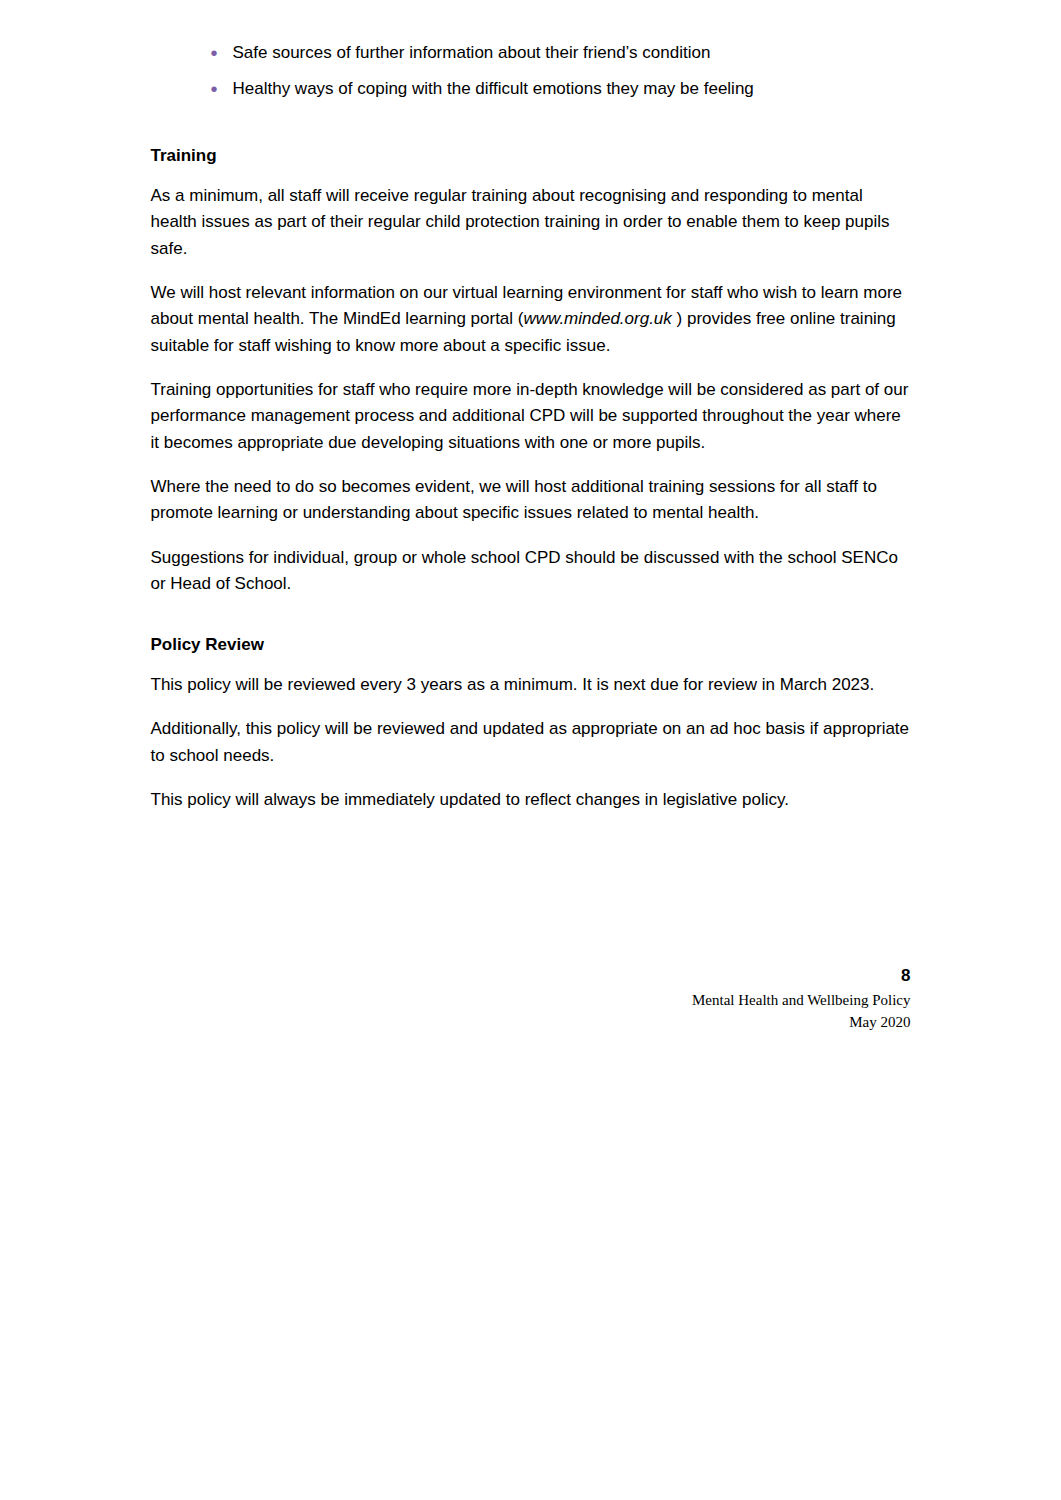Safe sources of further information about their friend’s condition
Healthy ways of coping with the difficult emotions they may be feeling
Training
As a minimum, all staff will receive regular training about recognising and responding to mental health issues as part of their regular child protection training in order to enable them to keep pupils safe.
We will host relevant information on our virtual learning environment for staff who wish to learn more about mental health. The MindEd learning portal (www.minded.org.uk ) provides free online training suitable for staff wishing to know more about a specific issue.
Training opportunities for staff who require more in-depth knowledge will be considered as part of our performance management process and additional CPD will be supported throughout the year where it becomes appropriate due developing situations with one or more pupils.
Where the need to do so becomes evident, we will host additional training sessions for all staff to promote learning or understanding about specific issues related to mental health.
Suggestions for individual, group or whole school CPD should be discussed with the school SENCo or Head of School.
Policy Review
This policy will be reviewed every 3 years as a minimum. It is next due for review in March 2023.
Additionally, this policy will be reviewed and updated as appropriate on an ad hoc basis if appropriate to school needs.
This policy will always be immediately updated to reflect changes in legislative policy.
8
Mental Health and Wellbeing Policy
May 2020